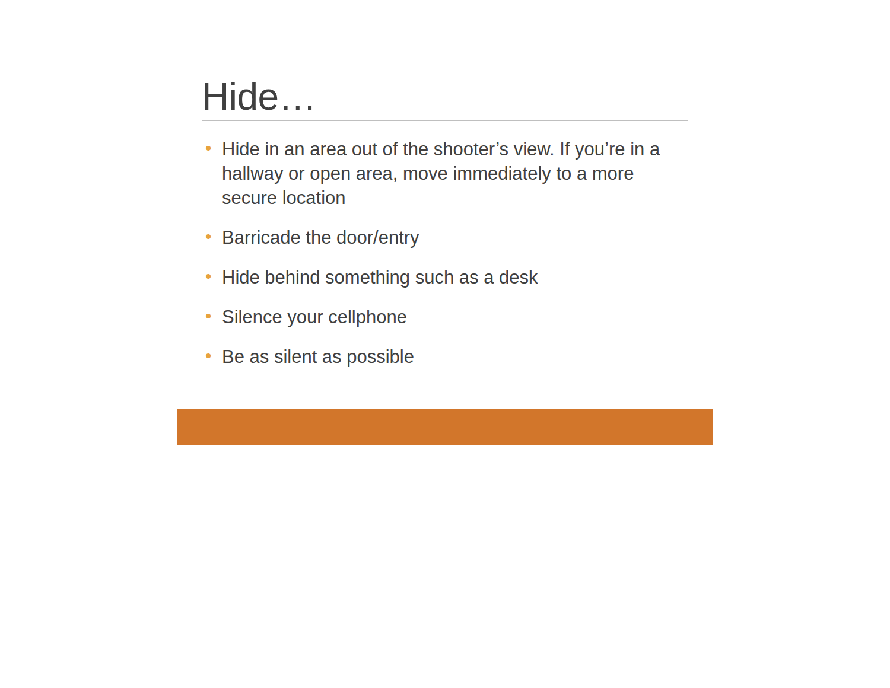Hide…
Hide in an area out of the shooter’s view. If you’re in a hallway or open area, move immediately to a more secure location
Barricade the door/entry
Hide behind something such as a desk
Silence your cellphone
Be as silent as possible